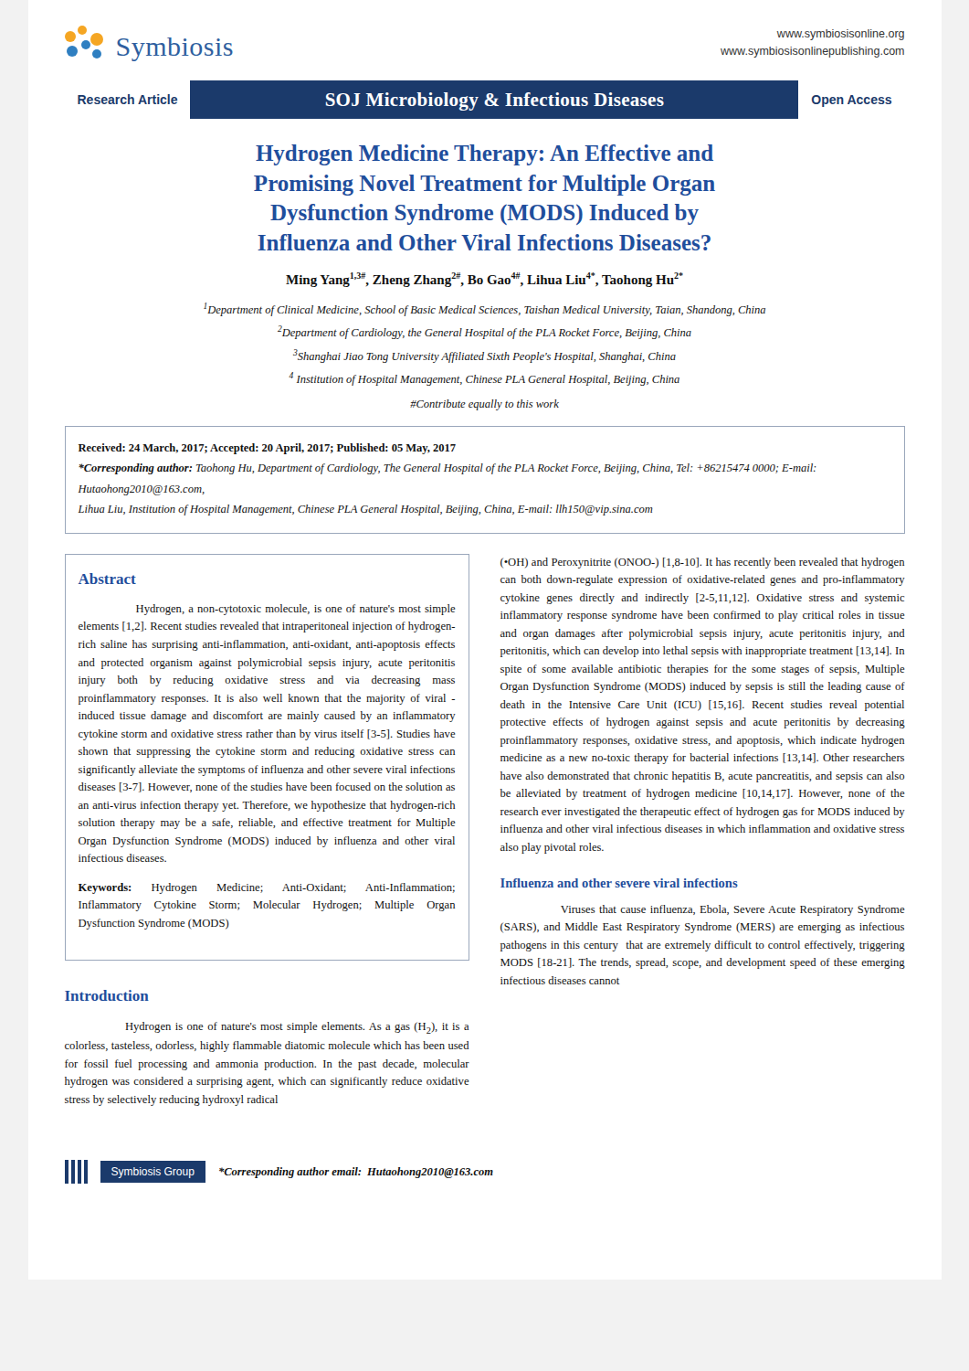Symbiosis
www.symbiosisonline.org
www.symbiosisonlinepublishing.com
Research Article
SOJ Microbiology & Infectious Diseases
Open Access
Hydrogen Medicine Therapy: An Effective and
Promising Novel Treatment for Multiple Organ
Dysfunction Syndrome (MODS) Induced by
Influenza and Other Viral Infections Diseases?
Ming Yang1,3#, Zheng Zhang2#, Bo Gao4#, Lihua Liu4*, Taohong Hu2*
1Department of Clinical Medicine, School of Basic Medical Sciences, Taishan Medical University, Taian, Shandong, China
2Department of Cardiology, the General Hospital of the PLA Rocket Force, Beijing, China
3Shanghai Jiao Tong University Affiliated Sixth People's Hospital, Shanghai, China
4 Institution of Hospital Management, Chinese PLA General Hospital, Beijing, China
#Contribute equally to this work
Received: 24 March, 2017; Accepted: 20 April, 2017; Published: 05 May, 2017
*Corresponding author: Taohong Hu, Department of Cardiology, The General Hospital of the PLA Rocket Force, Beijing, China, Tel: +86215474 0000; E-mail: Hutaohong2010@163.com,
Lihua Liu, Institution of Hospital Management, Chinese PLA General Hospital, Beijing, China, E-mail: llh150@vip.sina.com
Abstract
Hydrogen, a non-cytotoxic molecule, is one of nature's most simple elements [1,2]. Recent studies revealed that intraperitoneal injection of hydrogen-rich saline has surprising anti-inflammation, anti-oxidant, anti-apoptosis effects and protected organism against polymicrobial sepsis injury, acute peritonitis injury both by reducing oxidative stress and via decreasing mass proinflammatory responses. It is also well known that the majority of viral -induced tissue damage and discomfort are mainly caused by an inflammatory cytokine storm and oxidative stress rather than by virus itself [3-5]. Studies have shown that suppressing the cytokine storm and reducing oxidative stress can significantly alleviate the symptoms of influenza and other severe viral infections diseases [3-7]. However, none of the studies have been focused on the solution as an anti-virus infection therapy yet. Therefore, we hypothesize that hydrogen-rich solution therapy may be a safe, reliable, and effective treatment for Multiple Organ Dysfunction Syndrome (MODS) induced by influenza and other viral infectious diseases.
Keywords: Hydrogen Medicine; Anti-Oxidant; Anti-Inflammation; Inflammatory Cytokine Storm; Molecular Hydrogen; Multiple Organ Dysfunction Syndrome (MODS)
Introduction
Hydrogen is one of nature's most simple elements. As a gas (H2), it is a colorless, tasteless, odorless, highly flammable diatomic molecule which has been used for fossil fuel processing and ammonia production. In the past decade, molecular hydrogen was considered a surprising agent, which can significantly reduce oxidative stress by selectively reducing hydroxyl radical
(•OH) and Peroxynitrite (ONOO-) [1,8-10]. It has recently been revealed that hydrogen can both down-regulate expression of oxidative-related genes and pro-inflammatory cytokine genes directly and indirectly [2-5,11,12]. Oxidative stress and systemic inflammatory response syndrome have been confirmed to play critical roles in tissue and organ damages after polymicrobial sepsis injury, acute peritonitis injury, and peritonitis, which can develop into lethal sepsis with inappropriate treatment [13,14]. In spite of some available antibiotic therapies for the some stages of sepsis, Multiple Organ Dysfunction Syndrome (MODS) induced by sepsis is still the leading cause of death in the Intensive Care Unit (ICU) [15,16]. Recent studies reveal potential protective effects of hydrogen against sepsis and acute peritonitis by decreasing proinflammatory responses, oxidative stress, and apoptosis, which indicate hydrogen medicine as a new no-toxic therapy for bacterial infections [13,14]. Other researchers have also demonstrated that chronic hepatitis B, acute pancreatitis, and sepsis can also be alleviated by treatment of hydrogen medicine [10,14,17]. However, none of the research ever investigated the therapeutic effect of hydrogen gas for MODS induced by influenza and other viral infectious diseases in which inflammation and oxidative stress also play pivotal roles.
Influenza and other severe viral infections
Viruses that cause influenza, Ebola, Severe Acute Respiratory Syndrome (SARS), and Middle East Respiratory Syndrome (MERS) are emerging as infectious pathogens in this century that are extremely difficult to control effectively, triggering MODS [18-21]. The trends, spread, scope, and development speed of these emerging infectious diseases cannot
Symbiosis Group
*Corresponding author email: Hutaohong2010@163.com